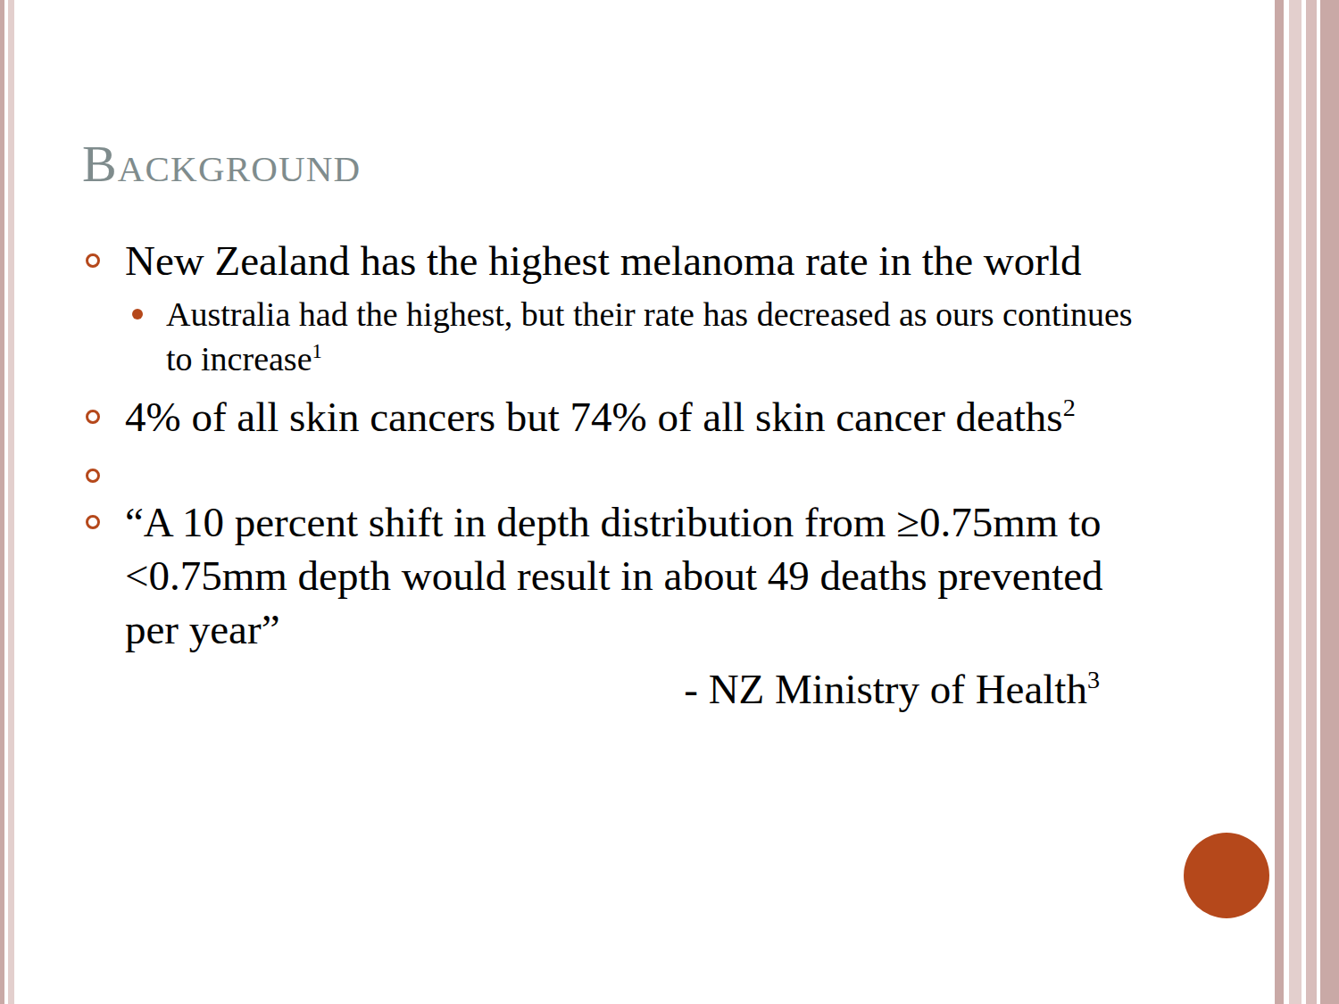Background
New Zealand has the highest melanoma rate in the world
Australia had the highest, but their rate has decreased as ours continues to increase1
4% of all skin cancers but 74% of all skin cancer deaths2
“A 10 percent shift in depth distribution from ≥0.75mm to <0.75mm depth would result in about 49 deaths prevented per year”
- NZ Ministry of Health3